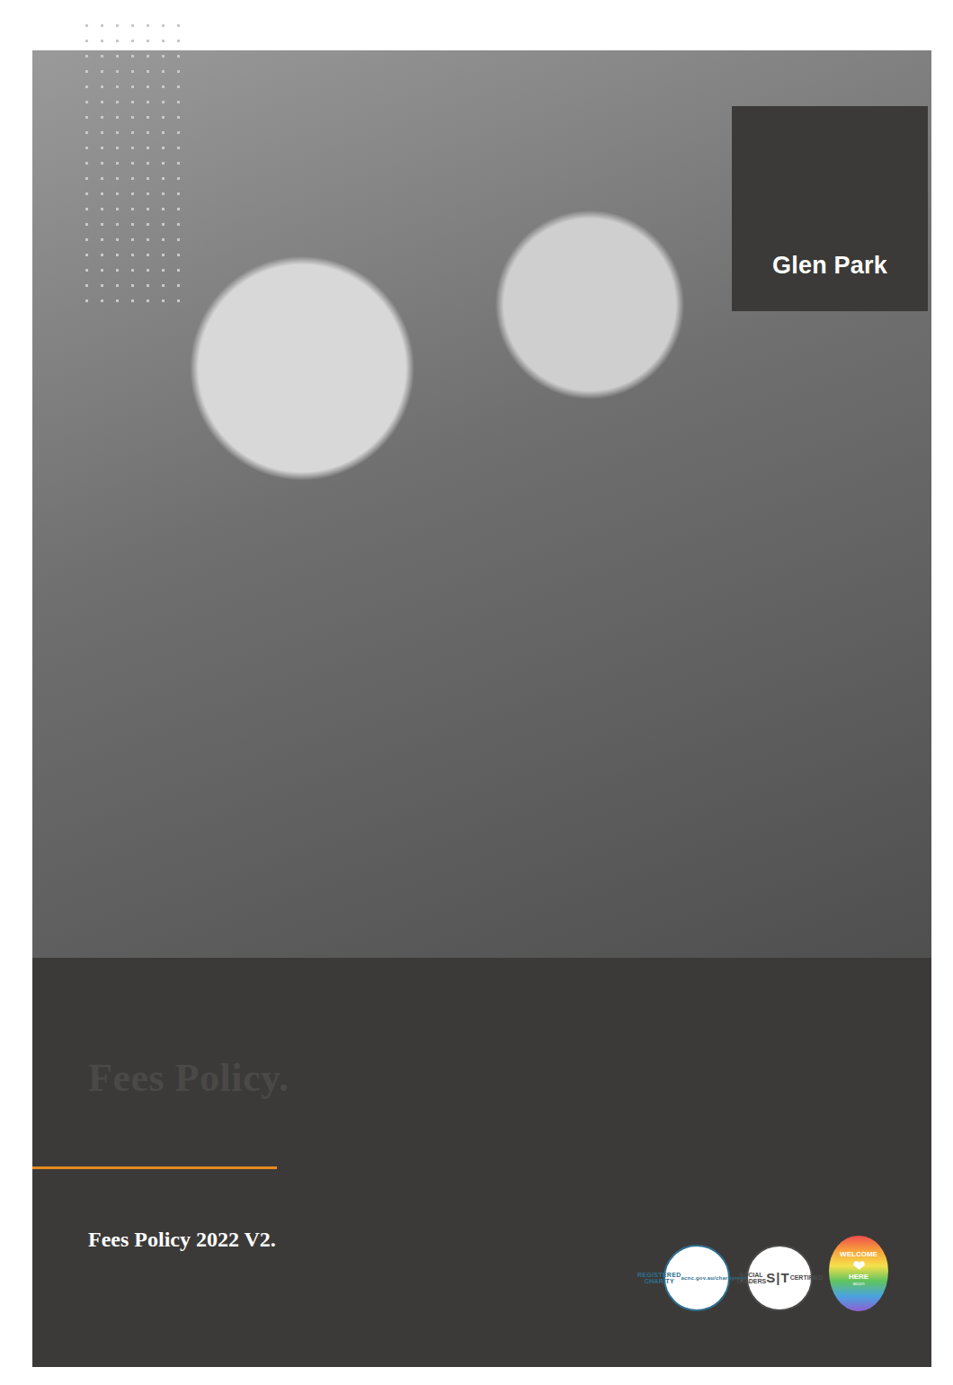Glen Park
Fees Policy.
Fees Policy 2022 V2.
REGISTERED
CHARITY
acnc.gov.au/charityregister
SOCIAL TRADERSS|TCERTIFIED
WELCOME❤HEREacon